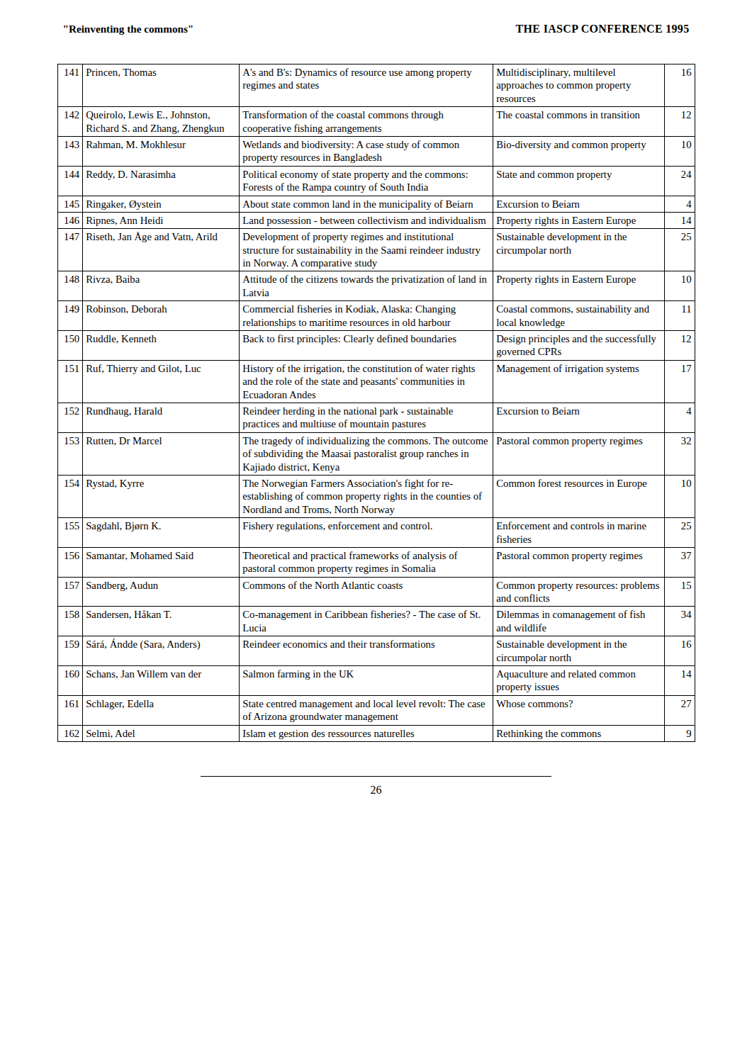"Reinventing the commons" THE IASCP CONFERENCE 1995
| 141 | Princen, Thomas | A's and B's: Dynamics of resource use among property regimes and states | Multidisciplinary, multilevel approaches to common property resources | 16 |
| 142 | Queirolo, Lewis E., Johnston, Richard S. and Zhang, Zhengkun | Transformation of the coastal commons through cooperative fishing arrangements | The coastal commons in transition | 12 |
| 143 | Rahman, M. Mokhlesur | Wetlands and biodiversity: A case study of common property resources in Bangladesh | Bio-diversity and common property | 10 |
| 144 | Reddy, D. Narasimha | Political economy of state property and the commons: Forests of the Rampa country of South India | State and common property | 24 |
| 145 | Ringaker, Øystein | About state common land in the municipality of Beiarn | Excursion to Beiarn | 4 |
| 146 | Ripnes, Ann Heidi | Land possession - between collectivism and individualism | Property rights in Eastern Europe | 14 |
| 147 | Riseth, Jan Åge and Vatn, Arild | Development of property regimes and institutional structure for sustainability in the Saami reindeer industry in Norway. A comparative study | Sustainable development in the circumpolar north | 25 |
| 148 | Rivza, Baiba | Attitude of the citizens towards the privatization of land in Latvia | Property rights in Eastern Europe | 10 |
| 149 | Robinson, Deborah | Commercial fisheries in Kodiak, Alaska: Changing relationships to maritime resources in old harbour | Coastal commons, sustainability and local knowledge | 11 |
| 150 | Ruddle, Kenneth | Back to first principles: Clearly defined boundaries | Design principles and the successfully governed CPRs | 12 |
| 151 | Ruf, Thierry and Gilot, Luc | History of the irrigation, the constitution of water rights and the role of the state and peasants' communities in Ecuadoran Andes | Management of irrigation systems | 17 |
| 152 | Rundhaug, Harald | Reindeer herding in the national park - sustainable practices and multiuse of mountain pastures | Excursion to Beiarn | 4 |
| 153 | Rutten, Dr Marcel | The tragedy of individualizing the commons. The outcome of subdividing the Maasai pastoralist group ranches in Kajiado district, Kenya | Pastoral common property regimes | 32 |
| 154 | Rystad, Kyrre | The Norwegian Farmers Association's fight for re-establishing of common property rights in the counties of Nordland and Troms, North Norway | Common forest resources in Europe | 10 |
| 155 | Sagdahl, Bjørn K. | Fishery regulations, enforcement and control. | Enforcement and controls in marine fisheries | 25 |
| 156 | Samantar, Mohamed Said | Theoretical and practical frameworks of analysis of pastoral common property regimes in Somalia | Pastoral common property regimes | 37 |
| 157 | Sandberg, Audun | Commons of the North Atlantic coasts | Common property resources: problems and conflicts | 15 |
| 158 | Sandersen, Håkan T. | Co-management in Caribbean fisheries? - The case of St. Lucia | Dilemmas in comanagement of fish and wildlife | 34 |
| 159 | Sárá, Ándde (Sara, Anders) | Reindeer economics and their transformations | Sustainable development in the circumpolar north | 16 |
| 160 | Schans, Jan Willem van der | Salmon farming in the UK | Aquaculture and related common property issues | 14 |
| 161 | Schlager, Edella | State centred management and local level revolt: The case of Arizona groundwater management | Whose commons? | 27 |
| 162 | Selmi, Adel | Islam et gestion des ressources naturelles | Rethinking the commons | 9 |
26